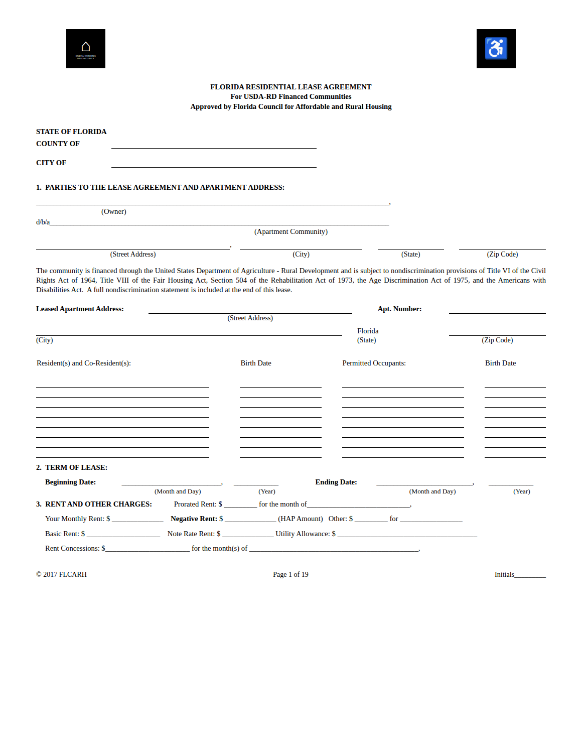⌂
EQUAL HOUSING
OPPORTUNITY
♿
FLORIDA RESIDENTIAL LEASE AGREEMENT
For USDA-RD Financed Communities
Approved by Florida Council for Affordable and Rural Housing
STATE OF FLORIDA
| COUNTY OF | | | |
| CITY OF | | | |
1. PARTIES TO THE LEASE AGREEMENT AND APARTMENT ADDRESS:
_______________________________________________________________________________________________________,
(Owner)
d/b/a___________________________________________________________________________________________________
(Apartment Community)
| | , | | | | | |
| (Street Address) | | (City) | | (State) | | (Zip Code) |
The community is financed through the United States Department of Agriculture - Rural Development and is subject to nondiscrimination provisions of Title VI of the Civil Rights Act of 1964, Title VIII of the Fair Housing Act, Section 504 of the Rehabilitation Act of 1973, the Age Discrimination Act of 1975, and the Americans with Disabilities Act. A full nondiscrimination statement is included at the end of this lease.
| Leased Apartment Address: | | | Apt. Number: | |
| | (Street Address) | |
| | | Florida | |
| (City) | | (State) | (Zip Code) |
| Resident(s) and Co-Resident(s): | | Birth Date | | Permitted Occupants: | | Birth Date |
| --- | --- | --- | --- | --- | --- | --- |
2. TERM OF LEASE:
| Beginning Date: | _____________________________, | _____________ | | Ending Date: | ____________________________, | _____________ |
| | (Month and Day) | (Year) | | | (Month and Day) | (Year) |
3. RENT AND OTHER CHARGES: Prorated Rent: $ _________ for the month of____________________________,
Your Monthly Rent: $ ______________ Negative Rent: $ ______________ (HAP Amount) Other: $ _________ for _________________
Basic Rent: $ ____________________ Note Rate Rent: $ ______________ Utility Allowance: $ ______________________________________
Rent Concessions: $_______________________ for the month(s) of ______________________________________________,
© 2017 FLCARH
Page 1 of 19
Initials_________